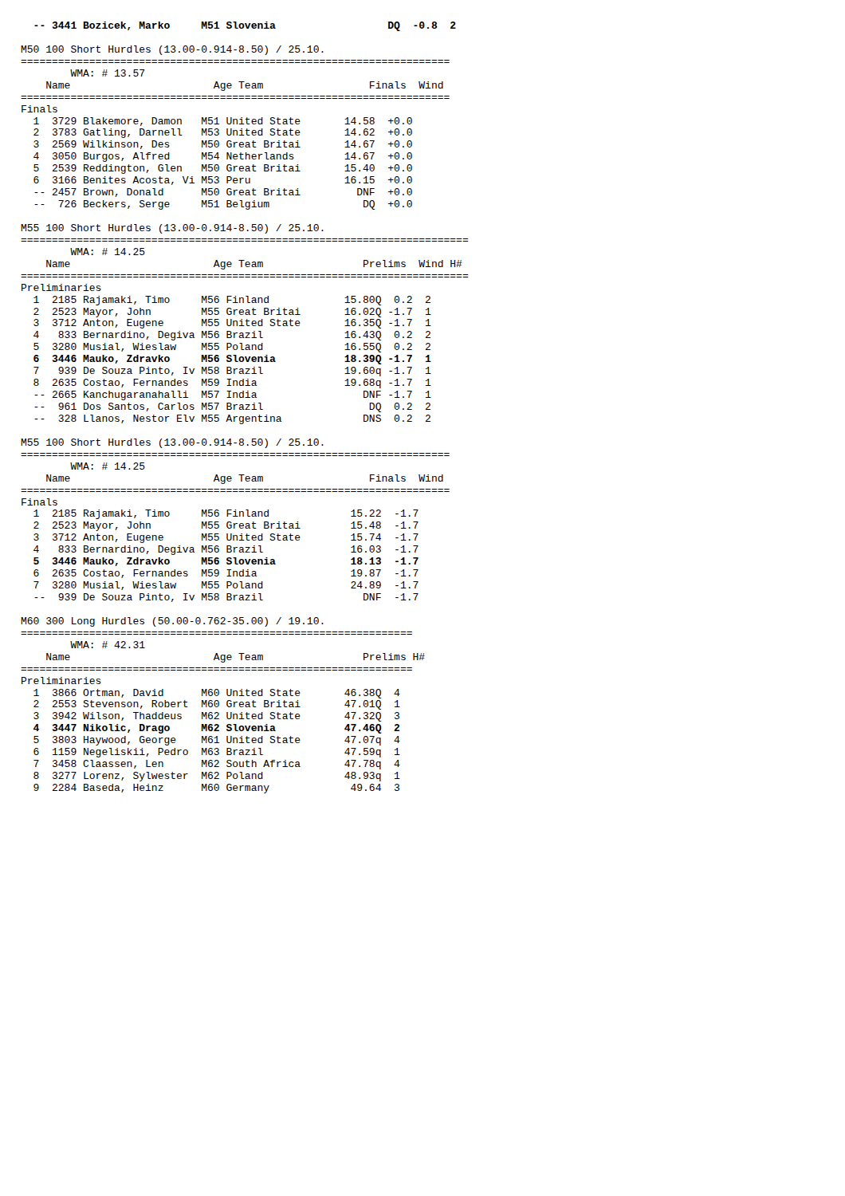-- 3441 Bozicek, Marko M51 Slovenia DQ -0.8 2 M50 100 Short Hurdles (13.00-0.914-8.50) / 25.10. ===================================================================== WMA: # 13.57 Name Age Team Finals Wind ===================================================================== Finals 1 3729 Blakemore, Damon M51 United State 14.58 +0.0 2 3783 Gatling, Darnell M53 United State 14.62 +0.0 3 2569 Wilkinson, Des M50 Great Britai 14.67 +0.0 4 3050 Burgos, Alfred M54 Netherlands 14.67 +0.0 5 2539 Reddington, Glen M50 Great Britai 15.40 +0.0 6 3166 Benites Acosta, Vi M53 Peru 16.15 +0.0 -- 2457 Brown, Donald M50 Great Britai DNF +0.0 -- 726 Beckers, Serge M51 Belgium DQ +0.0 M55 100 Short Hurdles (13.00-0.914-8.50) / 25.10. ======================================================================== WMA: # 14.25 Name Age Team Prelims Wind H# ======================================================================== Preliminaries 1 2185 Rajamaki, Timo M56 Finland 15.80Q 0.2 2 2 2523 Mayor, John M55 Great Britai 16.02Q -1.7 1 3 3712 Anton, Eugene M55 United State 16.35Q -1.7 1 4 833 Bernardino, Degiva M56 Brazil 16.43Q 0.2 2 5 3280 Musial, Wieslaw M55 Poland 16.55Q 0.2 2 6 3446 Mauko, Zdravko M56 Slovenia 18.39Q -1.7 1 7 939 De Souza Pinto, Iv M58 Brazil 19.60q -1.7 1 8 2635 Costao, Fernandes M59 India 19.68q -1.7 1 -- 2665 Kanchugaranahalli M57 India DNF -1.7 1 -- 961 Dos Santos, Carlos M57 Brazil DQ 0.2 2 -- 328 Llanos, Nestor Elv M55 Argentina DNS 0.2 2 M55 100 Short Hurdles (13.00-0.914-8.50) / 25.10. ===================================================================== WMA: # 14.25 Name Age Team Finals Wind ===================================================================== Finals 1 2185 Rajamaki, Timo M56 Finland 15.22 -1.7 2 2523 Mayor, John M55 Great Britai 15.48 -1.7 3 3712 Anton, Eugene M55 United State 15.74 -1.7 4 833 Bernardino, Degiva M56 Brazil 16.03 -1.7 5 3446 Mauko, Zdravko M56 Slovenia 18.13 -1.7 6 2635 Costao, Fernandes M59 India 19.87 -1.7 7 3280 Musial, Wieslaw M55 Poland 24.89 -1.7 -- 939 De Souza Pinto, Iv M58 Brazil DNF -1.7 M60 300 Long Hurdles (50.00-0.762-35.00) / 19.10. =============================================================== WMA: # 42.31 Name Age Team Prelims H# =============================================================== Preliminaries 1 3866 Ortman, David M60 United State 46.38Q 4 2 2553 Stevenson, Robert M60 Great Britai 47.01Q 1 3 3942 Wilson, Thaddeus M62 United State 47.32Q 3 4 3447 Nikolic, Drago M62 Slovenia 47.46Q 2 5 3803 Haywood, George M61 United State 47.07q 4 6 1159 Negeliskii, Pedro M63 Brazil 47.59q 1 7 3458 Claassen, Len M62 South Africa 47.78q 4 8 3277 Lorenz, Sylwester M62 Poland 48.93q 1 9 2284 Baseda, Heinz M60 Germany 49.64 3